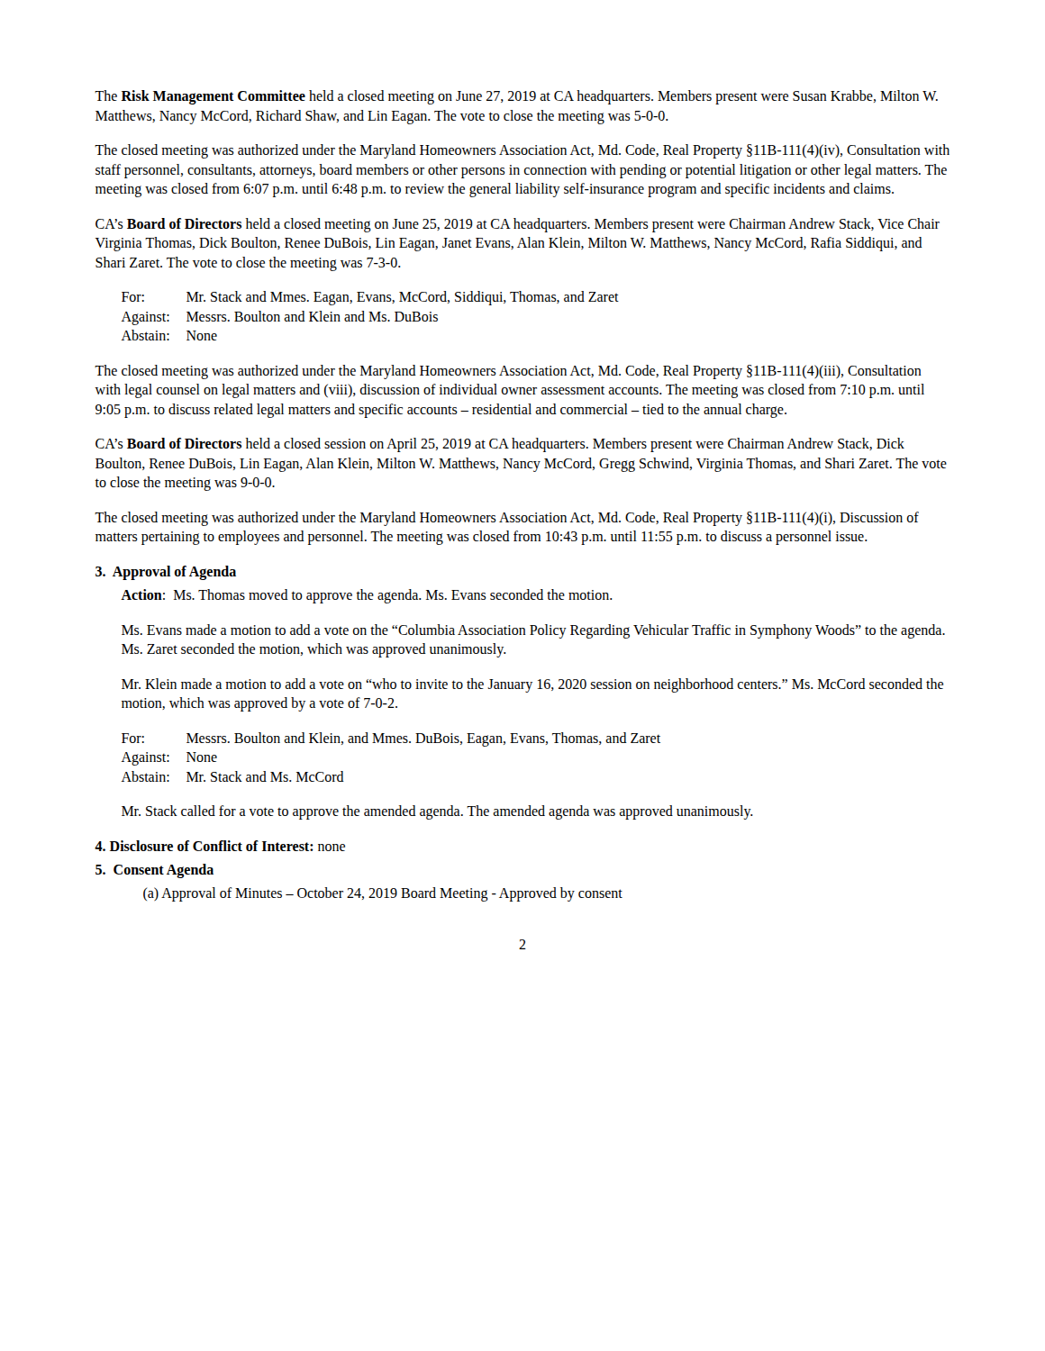The Risk Management Committee held a closed meeting on June 27, 2019 at CA headquarters. Members present were Susan Krabbe, Milton W. Matthews, Nancy McCord, Richard Shaw, and Lin Eagan. The vote to close the meeting was 5-0-0.
The closed meeting was authorized under the Maryland Homeowners Association Act, Md. Code, Real Property §11B-111(4)(iv), Consultation with staff personnel, consultants, attorneys, board members or other persons in connection with pending or potential litigation or other legal matters. The meeting was closed from 6:07 p.m. until 6:48 p.m. to review the general liability self-insurance program and specific incidents and claims.
CA’s Board of Directors held a closed meeting on June 25, 2019 at CA headquarters. Members present were Chairman Andrew Stack, Vice Chair Virginia Thomas, Dick Boulton, Renee DuBois, Lin Eagan, Janet Evans, Alan Klein, Milton W. Matthews, Nancy McCord, Rafia Siddiqui, and Shari Zaret. The vote to close the meeting was 7-3-0.
For: Mr. Stack and Mmes. Eagan, Evans, McCord, Siddiqui, Thomas, and Zaret
Against: Messrs. Boulton and Klein and Ms. DuBois
Abstain: None
The closed meeting was authorized under the Maryland Homeowners Association Act, Md. Code, Real Property §11B-111(4)(iii), Consultation with legal counsel on legal matters and (viii), discussion of individual owner assessment accounts. The meeting was closed from 7:10 p.m. until 9:05 p.m. to discuss related legal matters and specific accounts – residential and commercial – tied to the annual charge.
CA’s Board of Directors held a closed session on April 25, 2019 at CA headquarters. Members present were Chairman Andrew Stack, Dick Boulton, Renee DuBois, Lin Eagan, Alan Klein, Milton W. Matthews, Nancy McCord, Gregg Schwind, Virginia Thomas, and Shari Zaret. The vote to close the meeting was 9-0-0.
The closed meeting was authorized under the Maryland Homeowners Association Act, Md. Code, Real Property §11B-111(4)(i), Discussion of matters pertaining to employees and personnel. The meeting was closed from 10:43 p.m. until 11:55 p.m. to discuss a personnel issue.
3. Approval of Agenda
Action: Ms. Thomas moved to approve the agenda. Ms. Evans seconded the motion.
Ms. Evans made a motion to add a vote on the “Columbia Association Policy Regarding Vehicular Traffic in Symphony Woods” to the agenda. Ms. Zaret seconded the motion, which was approved unanimously.
Mr. Klein made a motion to add a vote on “who to invite to the January 16, 2020 session on neighborhood centers.” Ms. McCord seconded the motion, which was approved by a vote of 7-0-2.
For: Messrs. Boulton and Klein, and Mmes. DuBois, Eagan, Evans, Thomas, and Zaret
Against: None
Abstain: Mr. Stack and Ms. McCord
Mr. Stack called for a vote to approve the amended agenda. The amended agenda was approved unanimously.
4. Disclosure of Conflict of Interest: none
5. Consent Agenda
(a) Approval of Minutes – October 24, 2019 Board Meeting - Approved by consent
2